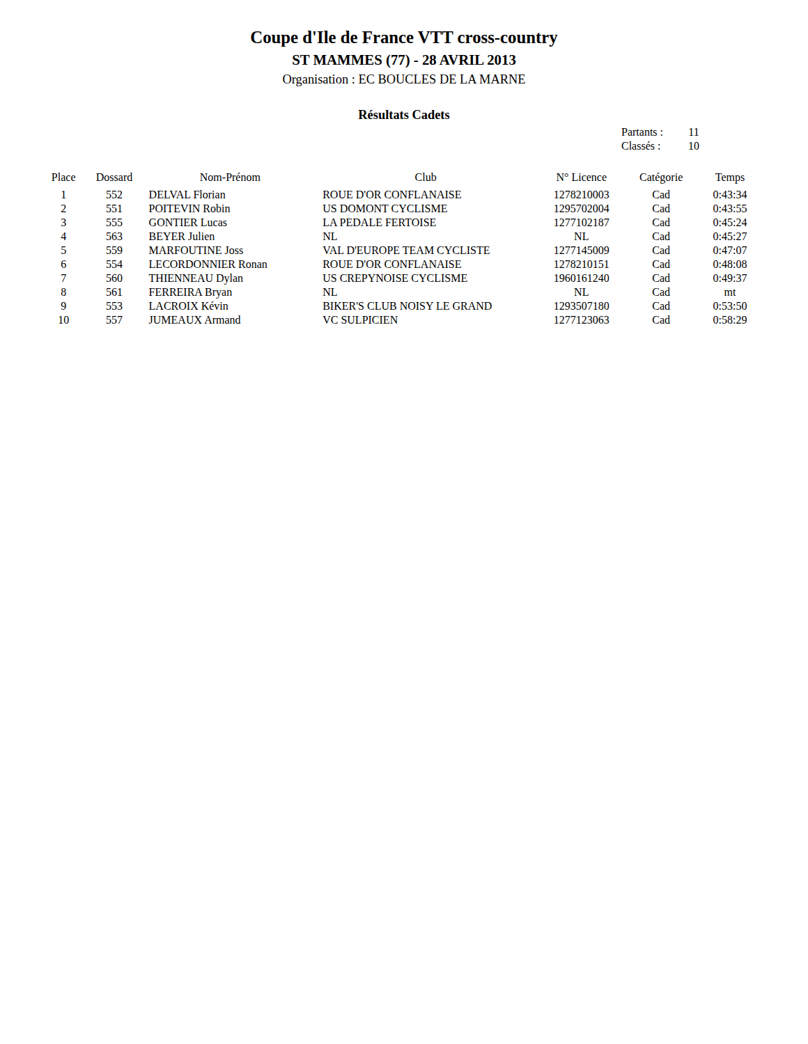Coupe d'Ile de France VTT cross-country
ST MAMMES (77) - 28 AVRIL 2013
Organisation : EC BOUCLES DE LA MARNE
Résultats Cadets
| Partants : | 11 |
| Classés : | 10 |
| Place | Dossard | Nom-Prénom | Club | N° Licence | Catégorie | Temps |
| --- | --- | --- | --- | --- | --- | --- |
| 1 | 552 | DELVAL Florian | ROUE D'OR CONFLANAISE | 1278210003 | Cad | 0:43:34 |
| 2 | 551 | POITEVIN Robin | US DOMONT CYCLISME | 1295702004 | Cad | 0:43:55 |
| 3 | 555 | GONTIER Lucas | LA PEDALE FERTOISE | 1277102187 | Cad | 0:45:24 |
| 4 | 563 | BEYER Julien | NL | NL | Cad | 0:45:27 |
| 5 | 559 | MARFOUTINE Joss | VAL D'EUROPE TEAM CYCLISTE | 1277145009 | Cad | 0:47:07 |
| 6 | 554 | LECORDONNIER Ronan | ROUE D'OR CONFLANAISE | 1278210151 | Cad | 0:48:08 |
| 7 | 560 | THIENNEAU Dylan | US CREPYNOISE CYCLISME | 1960161240 | Cad | 0:49:37 |
| 8 | 561 | FERREIRA Bryan | NL | NL | Cad | mt |
| 9 | 553 | LACROIX Kévin | BIKER'S CLUB NOISY LE GRAND | 1293507180 | Cad | 0:53:50 |
| 10 | 557 | JUMEAUX Armand | VC SULPICIEN | 1277123063 | Cad | 0:58:29 |